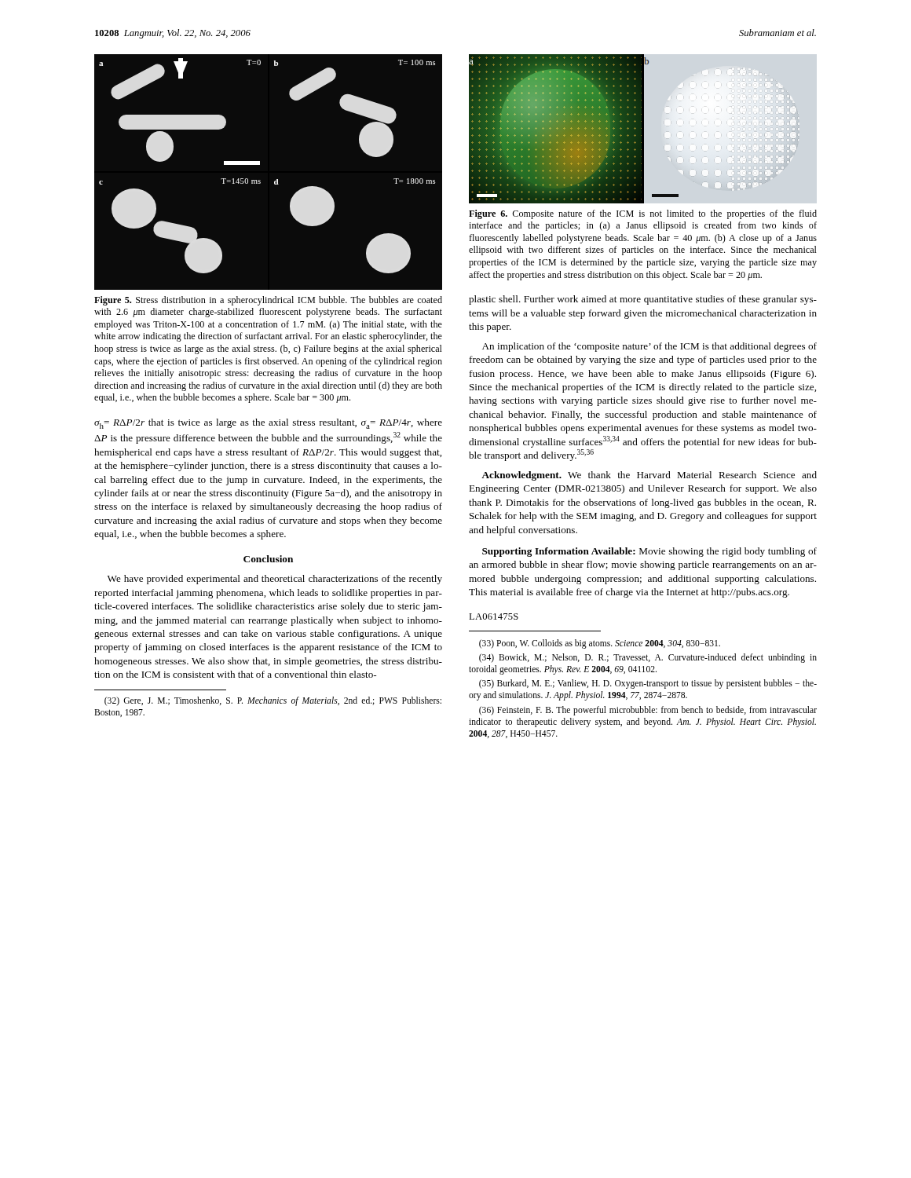10208 Langmuir, Vol. 22, No. 24, 2006
Subramaniam et al.
aT=0
bT= 100 ms
cT=1450 ms
dT= 1800 ms
Figure 5. Stress distribution in a spherocylindrical ICM bubble. The bubbles are coated with 2.6 μm diameter charge-stabilized fluorescent polystyrene beads. The surfactant employed was Triton-X-100 at a concentration of 1.7 mM. (a) The initial state, with the white arrow indicating the direction of surfactant arrival. For an elastic spherocylinder, the hoop stress is twice as large as the axial stress. (b, c) Failure begins at the axial spherical caps, where the ejection of particles is first observed. An opening of the cylindrical region relieves the initially anisotropic stress: decreasing the radius of curvature in the hoop direction and increasing the radius of curvature in the axial direction until (d) they are both equal, i.e., when the bubble becomes a sphere. Scale bar = 300 μm.
σh= RΔP/2r that is twice as large as the axial stress resultant, σa= RΔP/4r, where ΔP is the pressure difference between the bubble and the surroundings,32 while the hemispherical end caps have a stress resultant of RΔP/2r. This would suggest that, at the hemisphere−cylinder junction, there is a stress discontinuity that causes a local barreling effect due to the jump in curvature. Indeed, in the experiments, the cylinder fails at or near the stress discontinuity (Figure 5a−d), and the anisotropy in stress on the interface is relaxed by simultaneously decreasing the hoop radius of curvature and increasing the axial radius of curvature and stops when they become equal, i.e., when the bubble becomes a sphere.
Conclusion
We have provided experimental and theoretical characterizations of the recently reported interfacial jamming phenomena, which leads to solidlike properties in particle-covered interfaces. The solidlike characteristics arise solely due to steric jamming, and the jammed material can rearrange plastically when subject to inhomogeneous external stresses and can take on various stable configurations. A unique property of jamming on closed interfaces is the apparent resistance of the ICM to homogeneous stresses. We also show that, in simple geometries, the stress distribution on the ICM is consistent with that of a conventional thin elasto-
(32) Gere, J. M.; Timoshenko, S. P. Mechanics of Materials, 2nd ed.; PWS Publishers: Boston, 1987.
a
b
Figure 6. Composite nature of the ICM is not limited to the properties of the fluid interface and the particles; in (a) a Janus ellipsoid is created from two kinds of fluorescently labelled polystyrene beads. Scale bar = 40 μm. (b) A close up of a Janus ellipsoid with two different sizes of particles on the interface. Since the mechanical properties of the ICM is determined by the particle size, varying the particle size may affect the properties and stress distribution on this object. Scale bar = 20 μm.
plastic shell. Further work aimed at more quantitative studies of these granular systems will be a valuable step forward given the micromechanical characterization in this paper.
An implication of the ‘composite nature’ of the ICM is that additional degrees of freedom can be obtained by varying the size and type of particles used prior to the fusion process. Hence, we have been able to make Janus ellipsoids (Figure 6). Since the mechanical properties of the ICM is directly related to the particle size, having sections with varying particle sizes should give rise to further novel mechanical behavior. Finally, the successful production and stable maintenance of nonspherical bubbles opens experimental avenues for these systems as model two-dimensional crystalline surfaces33,34 and offers the potential for new ideas for bubble transport and delivery.35,36
Acknowledgment. We thank the Harvard Material Research Science and Engineering Center (DMR-0213805) and Unilever Research for support. We also thank P. Dimotakis for the observations of long-lived gas bubbles in the ocean, R. Schalek for help with the SEM imaging, and D. Gregory and colleagues for support and helpful conversations.
Supporting Information Available: Movie showing the rigid body tumbling of an armored bubble in shear flow; movie showing particle rearrangements on an armored bubble undergoing compression; and additional supporting calculations. This material is available free of charge via the Internet at http://pubs.acs.org.
LA061475S
(33) Poon, W. Colloids as big atoms. Science 2004, 304, 830−831.
(34) Bowick, M.; Nelson, D. R.; Travesset, A. Curvature-induced defect unbinding in toroidal geometries. Phys. Re v. E 2004, 69, 041102.
(35) Burkard, M. E.; Vanliew, H. D. Oxygen-transport to tissue by persistent bubbles − theory and simulations. J. Appl. Physiol. 1994, 77, 2874−2878.
(36) Feinstein, F. B. The powerful microbubble: from bench to bedside, from intravascular indicator to therapeutic delivery system, and beyond. Am. J. Physiol. Heart Circ. Physiol. 2004, 287, H450−H457.